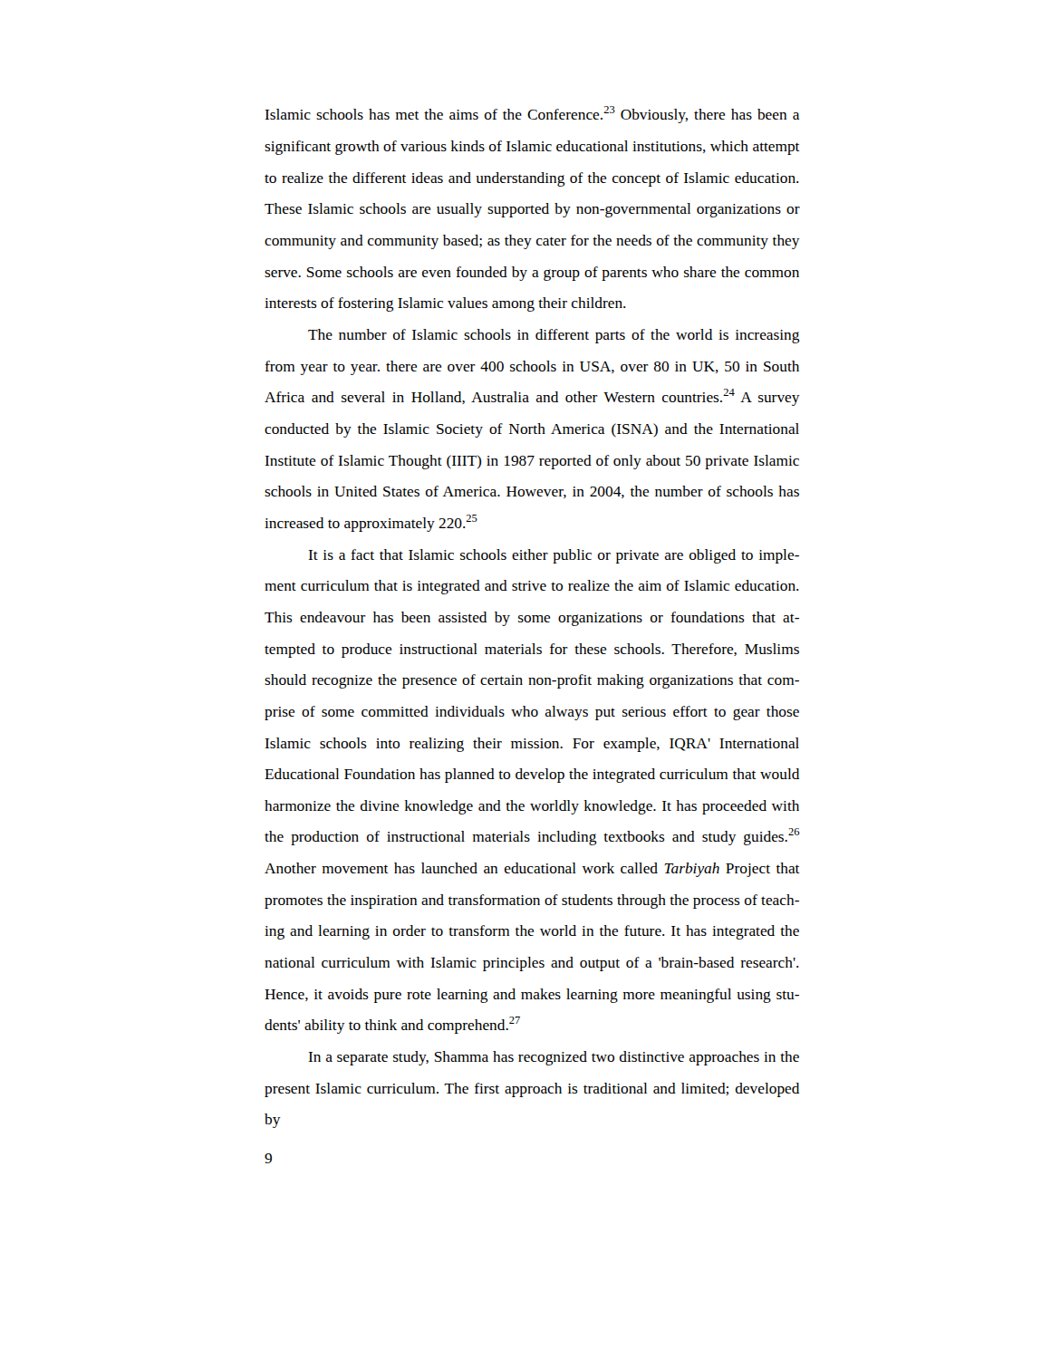Islamic schools has met the aims of the Conference.23 Obviously, there has been a significant growth of various kinds of Islamic educational institutions, which attempt to realize the different ideas and understanding of the concept of Islamic education. These Islamic schools are usually supported by non-governmental organizations or community and community based; as they cater for the needs of the community they serve. Some schools are even founded by a group of parents who share the common interests of fostering Islamic values among their children.
The number of Islamic schools in different parts of the world is increasing from year to year. there are over 400 schools in USA, over 80 in UK, 50 in South Africa and several in Holland, Australia and other Western countries.24 A survey conducted by the Islamic Society of North America (ISNA) and the International Institute of Islamic Thought (IIIT) in 1987 reported of only about 50 private Islamic schools in United States of America. However, in 2004, the number of schools has increased to approximately 220.25
It is a fact that Islamic schools either public or private are obliged to implement curriculum that is integrated and strive to realize the aim of Islamic education. This endeavour has been assisted by some organizations or foundations that attempted to produce instructional materials for these schools. Therefore, Muslims should recognize the presence of certain non-profit making organizations that comprise of some committed individuals who always put serious effort to gear those Islamic schools into realizing their mission. For example, IQRA' International Educational Foundation has planned to develop the integrated curriculum that would harmonize the divine knowledge and the worldly knowledge. It has proceeded with the production of instructional materials including textbooks and study guides.26 Another movement has launched an educational work called Tarbiyah Project that promotes the inspiration and transformation of students through the process of teaching and learning in order to transform the world in the future. It has integrated the national curriculum with Islamic principles and output of a 'brain-based research'. Hence, it avoids pure rote learning and makes learning more meaningful using students' ability to think and comprehend.27
In a separate study, Shamma has recognized two distinctive approaches in the present Islamic curriculum. The first approach is traditional and limited; developed by
9